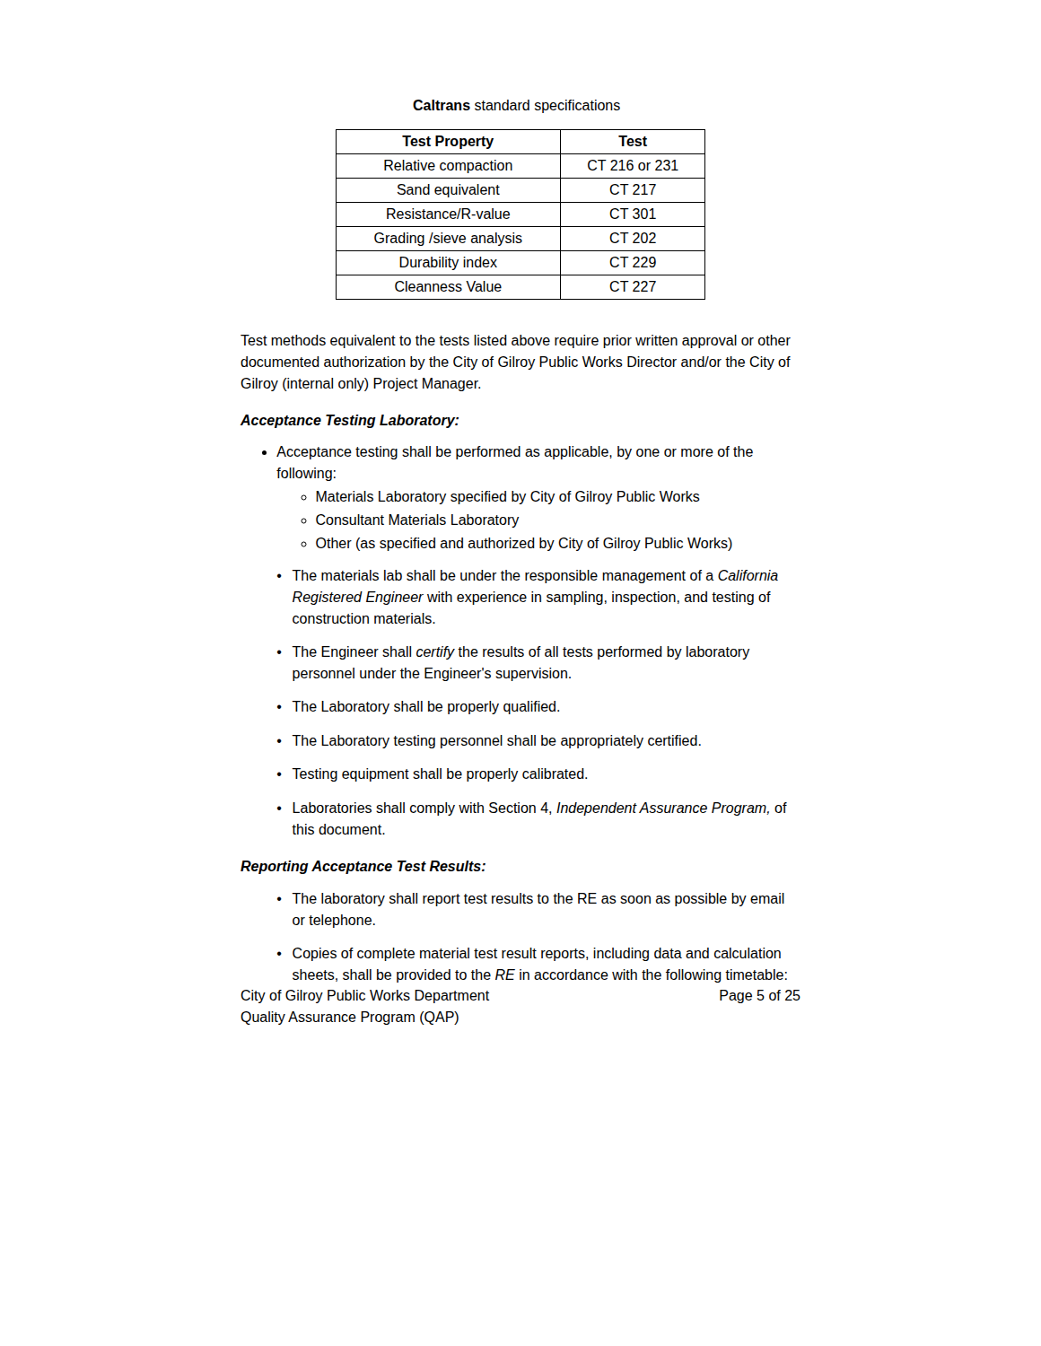Caltrans standard specifications
| Test Property | Test |
| --- | --- |
| Relative compaction | CT 216 or 231 |
| Sand equivalent | CT 217 |
| Resistance/R-value | CT 301 |
| Grading /sieve analysis | CT 202 |
| Durability index | CT 229 |
| Cleanness Value | CT 227 |
Test methods equivalent to the tests listed above require prior written approval or other documented authorization by the City of Gilroy Public Works Director and/or the City of Gilroy (internal only) Project Manager.
Acceptance Testing Laboratory:
Acceptance testing shall be performed as applicable, by one or more of the following:
Materials Laboratory specified by City of Gilroy Public Works
Consultant Materials Laboratory
Other (as specified and authorized by City of Gilroy Public Works)
The materials lab shall be under the responsible management of a California Registered Engineer with experience in sampling, inspection, and testing of construction materials.
The Engineer shall certify the results of all tests performed by laboratory personnel under the Engineer's supervision.
The Laboratory shall be properly qualified.
The Laboratory testing personnel shall be appropriately certified.
Testing equipment shall be properly calibrated.
Laboratories shall comply with Section 4, Independent Assurance Program, of this document.
Reporting Acceptance Test Results:
The laboratory shall report test results to the RE as soon as possible by email or telephone.
Copies of complete material test result reports, including data and calculation sheets, shall be provided to the RE in accordance with the following timetable:
City of Gilroy Public Works Department
Quality Assurance Program (QAP)
Page 5 of 25